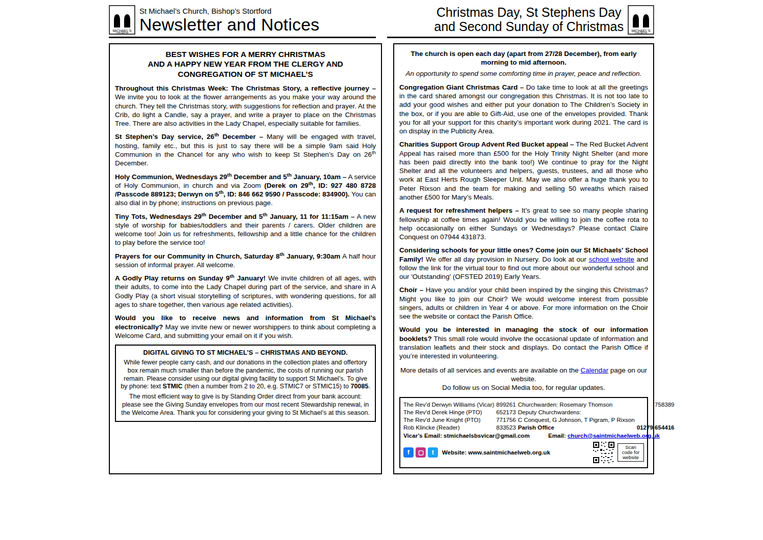MICHAEL'S CHURCH
St Michael’s Church, Bishop’s Stortford
Newsletter and Notices
Christmas Day, St Stephens Day
and Second Sunday of Christmas
MICHAEL'S CHURCH
Best wishes for a Merry Christmas
and a Happy New Year from the Clergy and
Congregation of St Michael’s
Throughout this Christmas Week: The Christmas Story, a reflective journey – We invite you to look at the flower arrangements as you make your way around the church. They tell the Christmas story, with suggestions for reflection and prayer. At the Crib, do light a Candle, say a prayer, and write a prayer to place on the Christmas Tree. There are also activities in the Lady Chapel, especially suitable for families.
St Stephen’s Day service, 26th December – Many will be engaged with travel, hosting, family etc., but this is just to say there will be a simple 9am said Holy Communion in the Chancel for any who wish to keep St Stephen’s Day on 26th December.
Holy Communion, Wednesdays 29th December and 5th January, 10am – A service of Holy Communion, in church and via Zoom (Derek on 29th, ID: 927 480 8728 /Passcode 889123; Derwyn on 5th, ID: 846 662 9590 / Passcode: 834900). You can also dial in by phone; instructions on previous page.
Tiny Tots, Wednesdays 29th December and 5th January, 11 for 11:15am – A new style of worship for babies/toddlers and their parents / carers. Older children are welcome too! Join us for refreshments, fellowship and a little chance for the children to play before the service too!
Prayers for our Community in Church, Saturday 8th January, 9:30am A half hour session of informal prayer. All welcome.
A Godly Play returns on Sunday 9th January! We invite children of all ages, with their adults, to come into the Lady Chapel during part of the service, and share in A Godly Play (a short visual storytelling of scriptures, with wondering questions, for all ages to share together, then various age related activities).
Would you like to receive news and information from St Michael’s electronically? May we invite new or newer worshippers to think about completing a Welcome Card, and submitting your email on it if you wish.
Digital giving to St Michael’s – Christmas and beyond.
While fewer people carry cash, and our donations in the collection plates and offertory box remain much smaller than before the pandemic, the costs of running our parish remain. Please consider using our digital giving facility to support St Michael’s. To give by phone: text STMIC (then a number from 2 to 20, e.g. STMIC7 or STMIC15) to 70085.
The most efficient way to give is by Standing Order direct from your bank account: please see the Giving Sunday envelopes from our most recent Stewardship renewal, in the Welcome Area. Thank you for considering your giving to St Michael’s at this season.
The church is open each day (apart from 27/28 December), from early morning to mid afternoon.
An opportunity to spend some comforting time in prayer, peace and reflection.
Congregation Giant Christmas Card – Do take time to look at all the greetings in the card shared amongst our congregation this Christmas. It is not too late to add your good wishes and either put your donation to The Children’s Society in the box, or if you are able to Gift-Aid, use one of the envelopes provided. Thank you for all your support for this charity’s important work during 2021. The card is on display in the Publicity Area.
Charities Support Group Advent Red Bucket appeal – The Red Bucket Advent Appeal has raised more than £500 for the Holy Trinity Night Shelter (and more has been paid directly into the bank too!) We continue to pray for the Night Shelter and all the volunteers and helpers, guests, trustees, and all those who work at East Herts Rough Sleeper Unit. May we also offer a huge thank you to Peter Rixson and the team for making and selling 50 wreaths which raised another £500 for Mary’s Meals.
A request for refreshment helpers – It’s great to see so many people sharing fellowship at coffee times again! Would you be willing to join the coffee rota to help occasionally on either Sundays or Wednesdays? Please contact Claire Conquest on 07944 431873.
Considering schools for your little ones? Come join our St Michaels' School Family! We offer all day provision in Nursery. Do look at our school website and follow the link for the virtual tour to find out more about our wonderful school and our 'Outstanding' (OFSTED 2019) Early Years.
Choir – Have you and/or your child been inspired by the singing this Christmas? Might you like to join our Choir? We would welcome interest from possible singers, adults or children in Year 4 or above. For more information on the Choir see the website or contact the Parish Office.
Would you be interested in managing the stock of our information booklets? This small role would involve the occasional update of information and translation leaflets and their stock and displays. Do contact the Parish Office if you’re interested in volunteering.
More details of all services and events are available on the Calendar page on our website.
Do follow us on Social Media too, for regular updates.
| The Rev'd Derwyn Williams (Vicar) | 899261 | Churchwarden: Rosemary Thomson | 758389 |
| The Rev'd Derek Hinge (PTO) | 652173 | Deputy Churchwardens: | |
| The Rev'd June Knight (PTO) | 771756 | C Conquest, G Johnson, T Pigram, P Rixson | |
| Rob Klincke (Reader) | 833523 | Parish Office | 01279 654416 |
| Vicar’s Email: stmichaelsbsvicar@gmail.com | Email: church@saintmichaelweb.org.uk |
f ▢ t
Website: www.saintmichaelweb.org.uk
Scan code for website